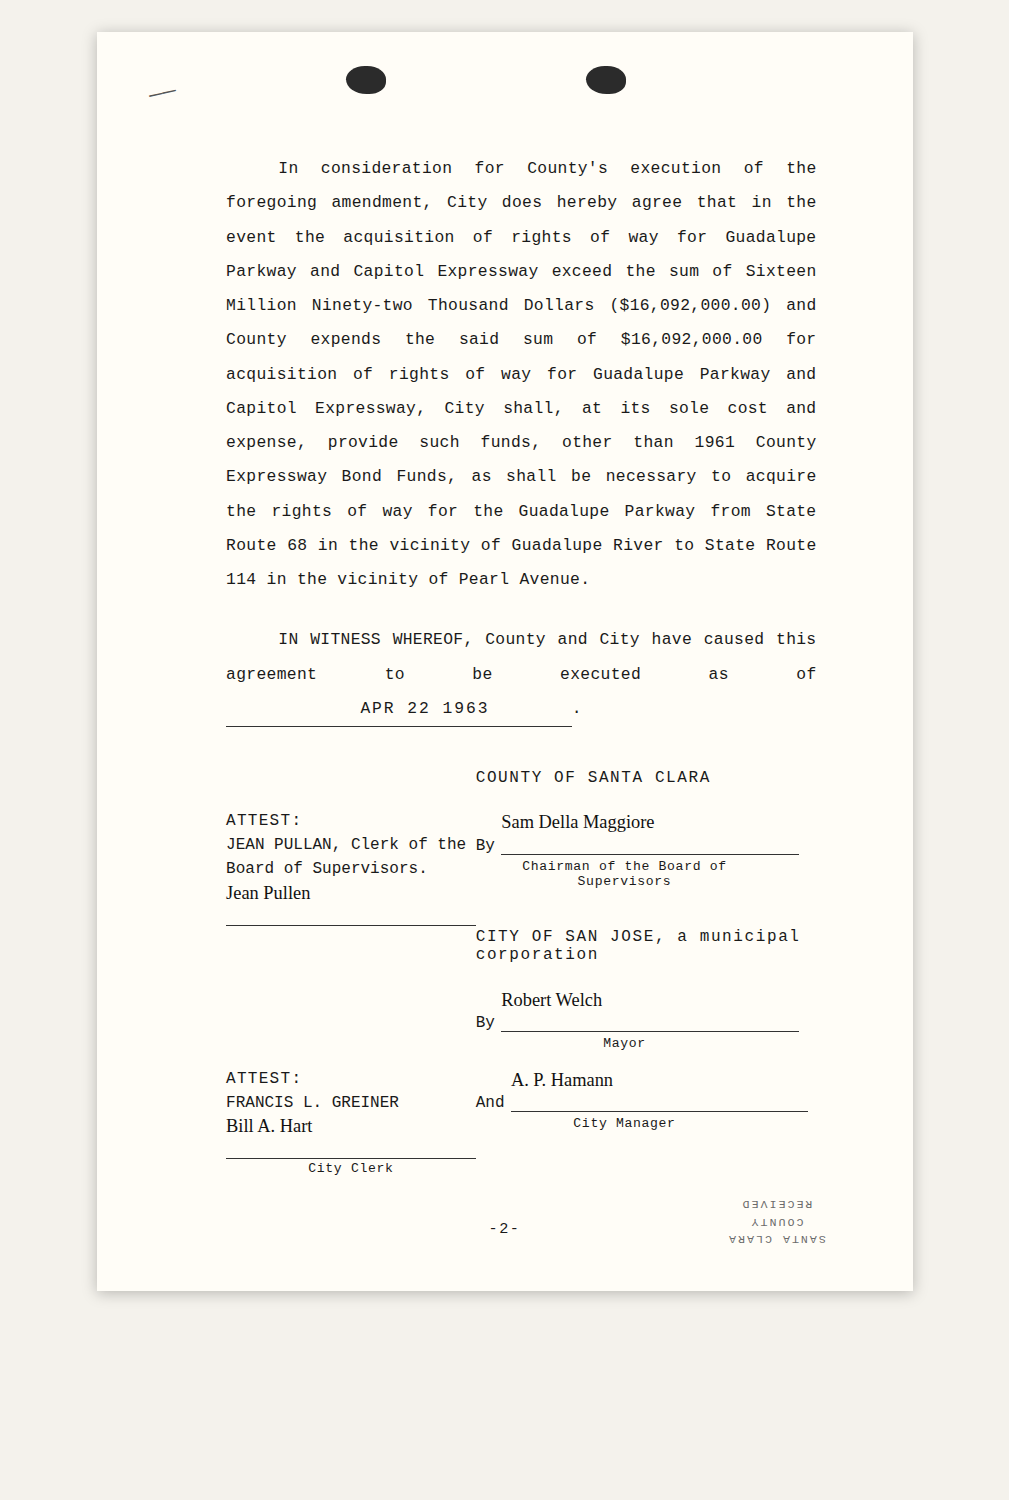——
In consideration for County's execution of the foregoing amendment, City does hereby agree that in the event the acquisition of rights of way for Guadalupe Parkway and Capitol Expressway exceed the sum of Sixteen Million Ninety-two Thousand Dollars ($16,092,000.00) and County expends the said sum of $16,092,000.00 for acquisition of rights of way for Guadalupe Parkway and Capitol Expressway, City shall, at its sole cost and expense, provide such funds, other than 1961 County Expressway Bond Funds, as shall be necessary to acquire the rights of way for the Guadalupe Parkway from State Route 68 in the vicinity of Guadalupe River to State Route 114 in the vicinity of Pearl Avenue.
IN WITNESS WHEREOF, County and City have caused this agreement to be executed as of APR 22 1963.
| | COUNTY OF SANTA CLARA |
| ATTEST: JEAN PULLAN, Clerk of the Board of Supervisors. Jean Pullen | By Sam Della Maggiore Chairman of the Board of Supervisors |
| | CITY OF SAN JOSE, a municipal corporation |
| | By Robert Welch Mayor |
| ATTEST: FRANCIS L. GREINER Bill A. Hart City Clerk | And A. P. Hamann City Manager |
-2-
SANTA CLARA
COUNTY
RECEIVED